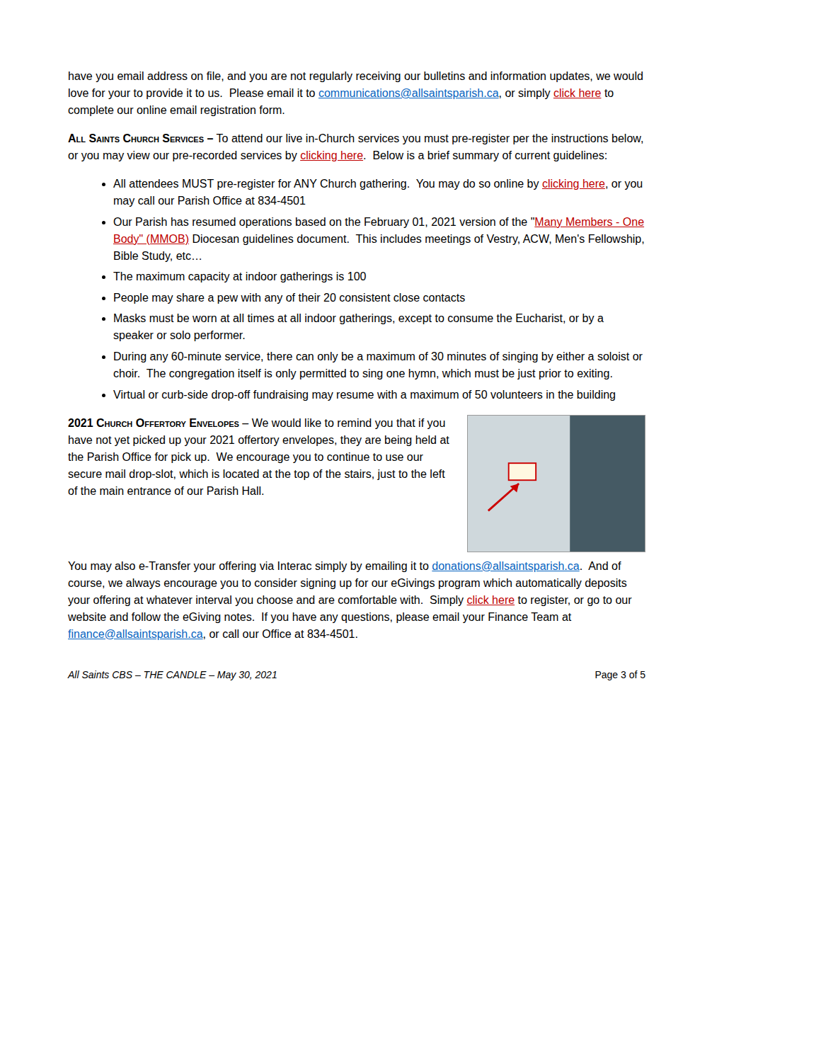have you email address on file, and you are not regularly receiving our bulletins and information updates, we would love for your to provide it to us. Please email it to communications@allsaintsparish.ca, or simply click here to complete our online email registration form.
All Saints Church Services – To attend our live in-Church services you must pre-register per the instructions below, or you may view our pre-recorded services by clicking here. Below is a brief summary of current guidelines:
All attendees MUST pre-register for ANY Church gathering. You may do so online by clicking here, or you may call our Parish Office at 834-4501
Our Parish has resumed operations based on the February 01, 2021 version of the "Many Members - One Body" (MMOB) Diocesan guidelines document. This includes meetings of Vestry, ACW, Men's Fellowship, Bible Study, etc…
The maximum capacity at indoor gatherings is 100
People may share a pew with any of their 20 consistent close contacts
Masks must be worn at all times at all indoor gatherings, except to consume the Eucharist, or by a speaker or solo performer.
During any 60-minute service, there can only be a maximum of 30 minutes of singing by either a soloist or choir. The congregation itself is only permitted to sing one hymn, which must be just prior to exiting.
Virtual or curb-side drop-off fundraising may resume with a maximum of 50 volunteers in the building
2021 Church Offertory Envelopes – We would like to remind you that if you have not yet picked up your 2021 offertory envelopes, they are being held at the Parish Office for pick up. We encourage you to continue to use our secure mail drop-slot, which is located at the top of the stairs, just to the left of the main entrance of our Parish Hall.
You may also e-Transfer your offering via Interac simply by emailing it to donations@allsaintsparish.ca. And of course, we always encourage you to consider signing up for our eGivings program which automatically deposits your offering at whatever interval you choose and are comfortable with. Simply click here to register, or go to our website and follow the eGiving notes. If you have any questions, please email your Finance Team at finance@allsaintsparish.ca, or call our Office at 834-4501.
All Saints CBS – THE CANDLE – May 30, 2021 Page 3 of 5